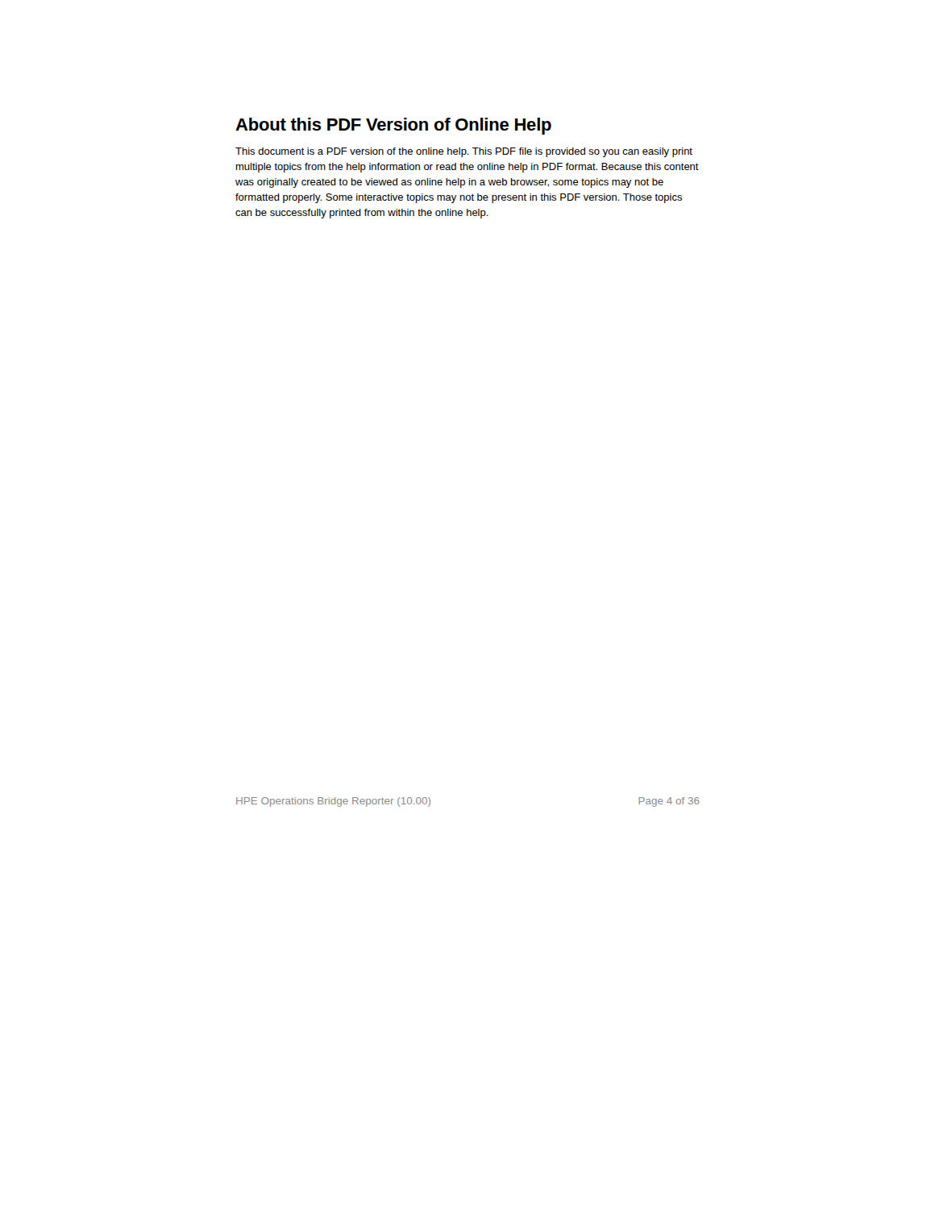About this PDF Version of Online Help
This document is a PDF version of the online help. This PDF file is provided so you can easily print multiple topics from the help information or read the online help in PDF format. Because this content was originally created to be viewed as online help in a web browser, some topics may not be formatted properly. Some interactive topics may not be present in this PDF version. Those topics can be successfully printed from within the online help.
HPE Operations Bridge Reporter (10.00) Page 4 of 36